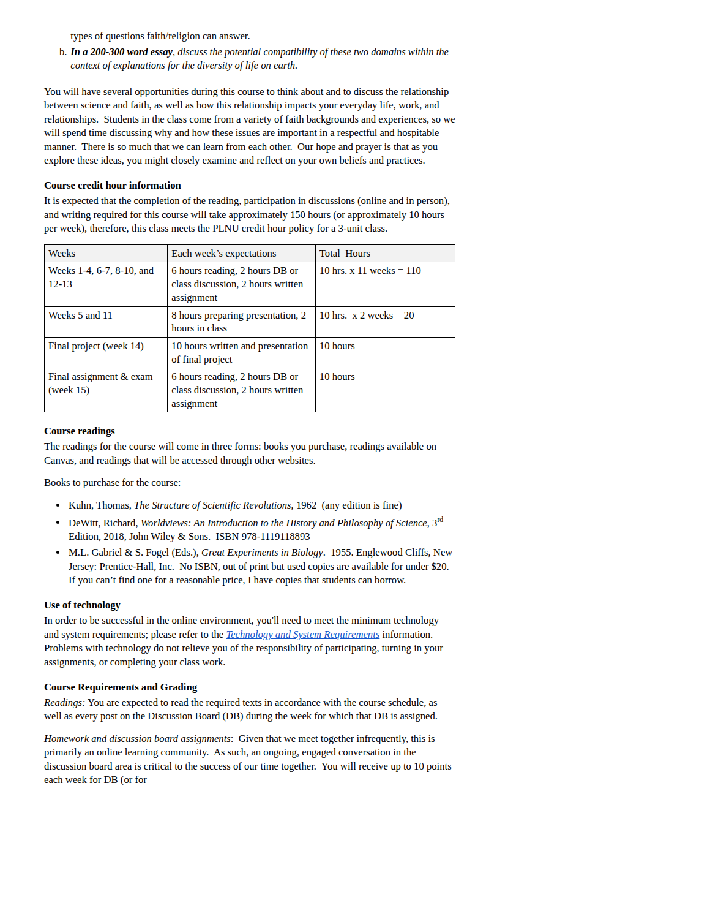types of questions faith/religion can answer.
In a 200-300 word essay, discuss the potential compatibility of these two domains within the context of explanations for the diversity of life on earth.
You will have several opportunities during this course to think about and to discuss the relationship between science and faith, as well as how this relationship impacts your everyday life, work, and relationships. Students in the class come from a variety of faith backgrounds and experiences, so we will spend time discussing why and how these issues are important in a respectful and hospitable manner. There is so much that we can learn from each other. Our hope and prayer is that as you explore these ideas, you might closely examine and reflect on your own beliefs and practices.
Course credit hour information
It is expected that the completion of the reading, participation in discussions (online and in person), and writing required for this course will take approximately 150 hours (or approximately 10 hours per week), therefore, this class meets the PLNU credit hour policy for a 3-unit class.
| Weeks | Each week’s expectations | Total Hours |
| Weeks 1-4, 6-7, 8-10, and 12-13 | 6 hours reading, 2 hours DB or class discussion, 2 hours written assignment | 10 hrs. x 11 weeks = 110 |
| Weeks 5 and 11 | 8 hours preparing presentation, 2 hours in class | 10 hrs. x 2 weeks = 20 |
| Final project (week 14) | 10 hours written and presentation of final project | 10 hours |
| Final assignment & exam (week 15) | 6 hours reading, 2 hours DB or class discussion, 2 hours written assignment | 10 hours |
Course readings
The readings for the course will come in three forms: books you purchase, readings available on Canvas, and readings that will be accessed through other websites.
Books to purchase for the course:
Kuhn, Thomas, The Structure of Scientific Revolutions, 1962 (any edition is fine)
DeWitt, Richard, Worldviews: An Introduction to the History and Philosophy of Science, 3rd Edition, 2018, John Wiley & Sons. ISBN 978-1119118893
M.L. Gabriel & S. Fogel (Eds.), Great Experiments in Biology. 1955. Englewood Cliffs, New Jersey: Prentice-Hall, Inc. No ISBN, out of print but used copies are available for under $20. If you can’t find one for a reasonable price, I have copies that students can borrow.
Use of technology
In order to be successful in the online environment, you'll need to meet the minimum technology and system requirements; please refer to the Technology and System Requirements information. Problems with technology do not relieve you of the responsibility of participating, turning in your assignments, or completing your class work.
Course Requirements and Grading
Readings: You are expected to read the required texts in accordance with the course schedule, as well as every post on the Discussion Board (DB) during the week for which that DB is assigned.
Homework and discussion board assignments: Given that we meet together infrequently, this is primarily an online learning community. As such, an ongoing, engaged conversation in the discussion board area is critical to the success of our time together. You will receive up to 10 points each week for DB (or for